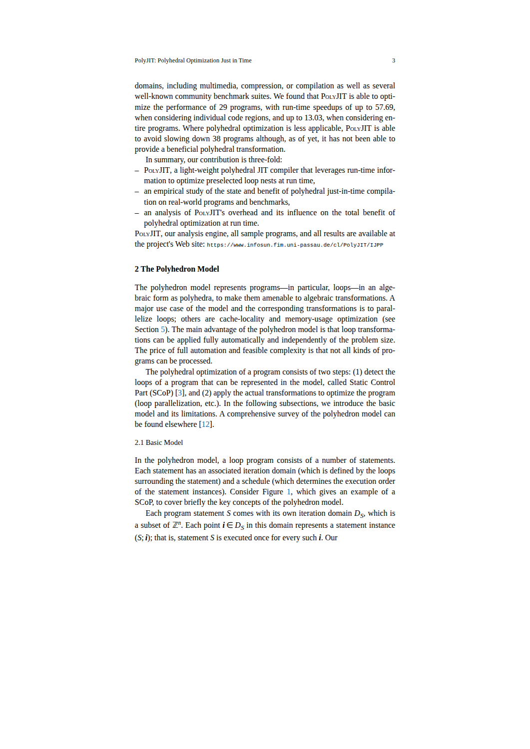PolyJIT: Polyhedral Optimization Just in Time 3
domains, including multimedia, compression, or compilation as well as several well-known community benchmark suites. We found that PolyJIT is able to optimize the performance of 29 programs, with run-time speedups of up to 57.69, when considering individual code regions, and up to 13.03, when considering entire programs. Where polyhedral optimization is less applicable, PolyJIT is able to avoid slowing down 38 programs although, as of yet, it has not been able to provide a beneficial polyhedral transformation.
In summary, our contribution is three-fold:
PolyJIT, a light-weight polyhedral JIT compiler that leverages run-time information to optimize preselected loop nests at run time,
an empirical study of the state and benefit of polyhedral just-in-time compilation on real-world programs and benchmarks,
an analysis of PolyJIT's overhead and its influence on the total benefit of polyhedral optimization at run time.
PolyJIT, our analysis engine, all sample programs, and all results are available at the project's Web site: https://www.infosun.fim.uni-passau.de/cl/PolyJIT/IJPP
2 The Polyhedron Model
The polyhedron model represents programs—in particular, loops—in an algebraic form as polyhedra, to make them amenable to algebraic transformations. A major use case of the model and the corresponding transformations is to parallelize loops; others are cache-locality and memory-usage optimization (see Section 5). The main advantage of the polyhedron model is that loop transformations can be applied fully automatically and independently of the problem size. The price of full automation and feasible complexity is that not all kinds of programs can be processed.
The polyhedral optimization of a program consists of two steps: (1) detect the loops of a program that can be represented in the model, called Static Control Part (SCoP) [3], and (2) apply the actual transformations to optimize the program (loop parallelization, etc.). In the following subsections, we introduce the basic model and its limitations. A comprehensive survey of the polyhedron model can be found elsewhere [12].
2.1 Basic Model
In the polyhedron model, a loop program consists of a number of statements. Each statement has an associated iteration domain (which is defined by the loops surrounding the statement) and a schedule (which determines the execution order of the statement instances). Consider Figure 1, which gives an example of a SCoP, to cover briefly the key concepts of the polyhedron model.
Each program statement S comes with its own iteration domain DS, which is a subset of ℤn. Each point i ∈ DS in this domain represents a statement instance (S; i); that is, statement S is executed once for every such i. Our